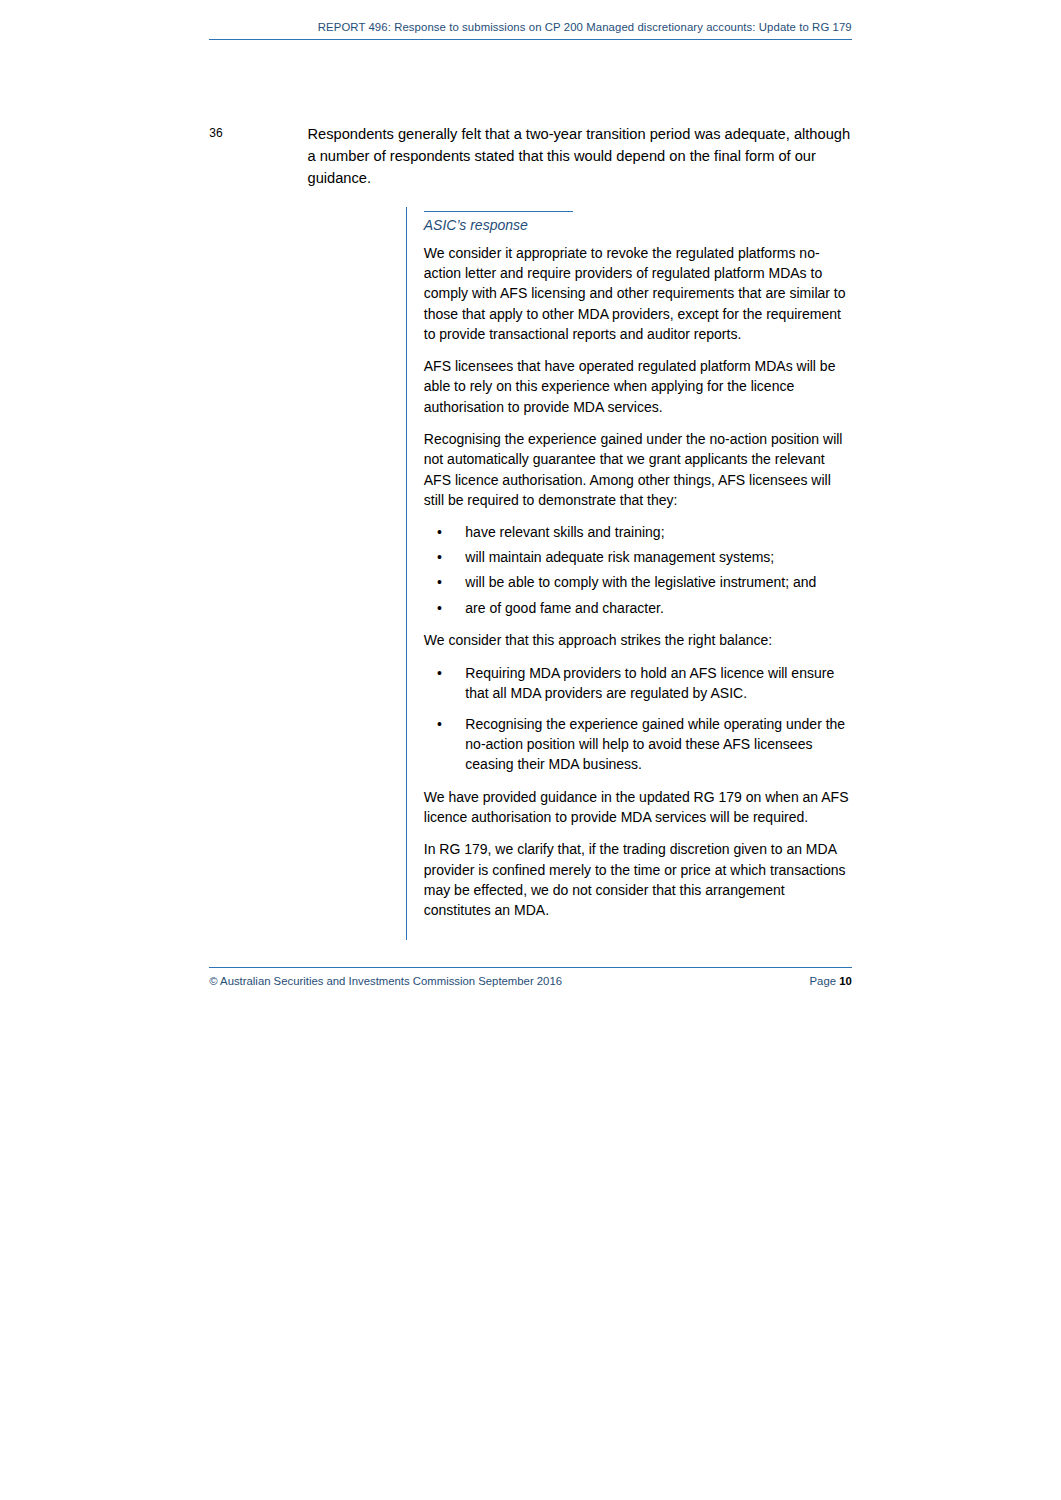REPORT 496: Response to submissions on CP 200 Managed discretionary accounts: Update to RG 179
36
Respondents generally felt that a two-year transition period was adequate, although a number of respondents stated that this would depend on the final form of our guidance.
ASIC’s response
We consider it appropriate to revoke the regulated platforms no-action letter and require providers of regulated platform MDAs to comply with AFS licensing and other requirements that are similar to those that apply to other MDA providers, except for the requirement to provide transactional reports and auditor reports.
AFS licensees that have operated regulated platform MDAs will be able to rely on this experience when applying for the licence authorisation to provide MDA services.
Recognising the experience gained under the no-action position will not automatically guarantee that we grant applicants the relevant AFS licence authorisation. Among other things, AFS licensees will still be required to demonstrate that they:
have relevant skills and training;
will maintain adequate risk management systems;
will be able to comply with the legislative instrument; and
are of good fame and character.
We consider that this approach strikes the right balance:
Requiring MDA providers to hold an AFS licence will ensure that all MDA providers are regulated by ASIC.
Recognising the experience gained while operating under the no-action position will help to avoid these AFS licensees ceasing their MDA business.
We have provided guidance in the updated RG 179 on when an AFS licence authorisation to provide MDA services will be required.
In RG 179, we clarify that, if the trading discretion given to an MDA provider is confined merely to the time or price at which transactions may be effected, we do not consider that this arrangement constitutes an MDA.
© Australian Securities and Investments Commission September 2016
Page 10